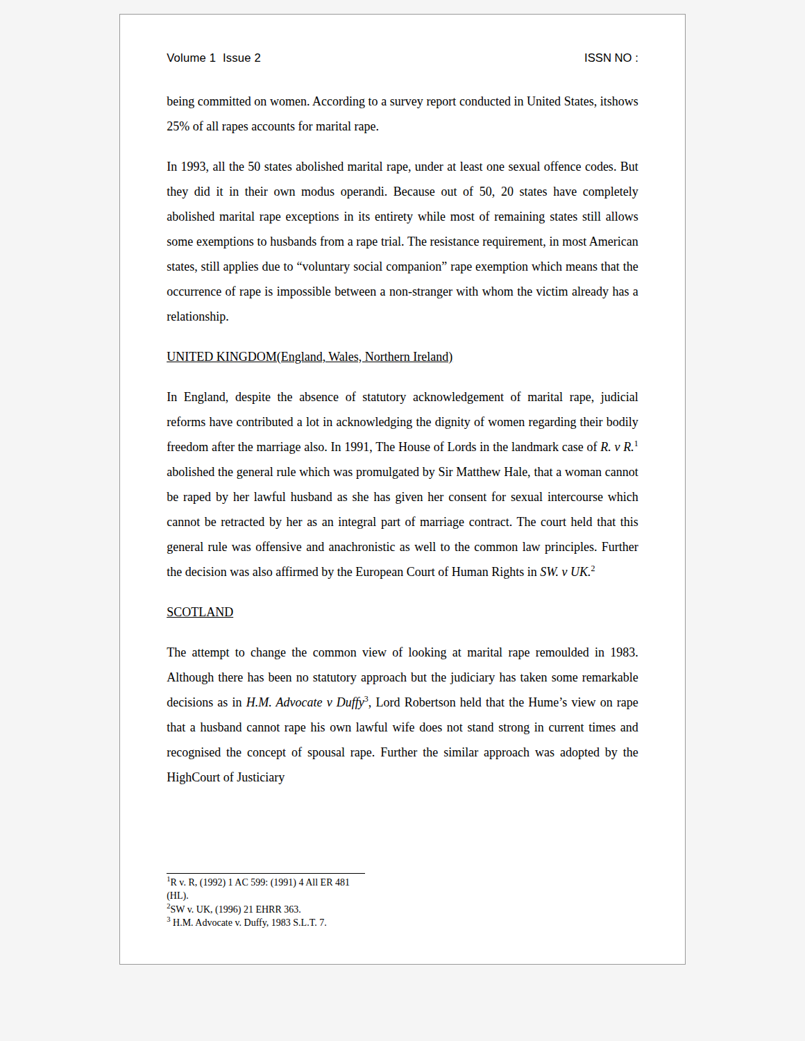Volume 1 Issue 2 ISSN NO :
being committed on women. According to a survey report conducted in United States, itshows 25% of all rapes accounts for marital rape.
In 1993, all the 50 states abolished marital rape, under at least one sexual offence codes. But they did it in their own modus operandi. Because out of 50, 20 states have completely abolished marital rape exceptions in its entirety while most of remaining states still allows some exemptions to husbands from a rape trial. The resistance requirement, in most American states, still applies due to “voluntary social companion” rape exemption which means that the occurrence of rape is impossible between a non-stranger with whom the victim already has a relationship.
UNITED KINGDOM(England, Wales, Northern Ireland)
In England, despite the absence of statutory acknowledgement of marital rape, judicial reforms have contributed a lot in acknowledging the dignity of women regarding their bodily freedom after the marriage also. In 1991, The House of Lords in the landmark case of R. v R.1 abolished the general rule which was promulgated by Sir Matthew Hale, that a woman cannot be raped by her lawful husband as she has given her consent for sexual intercourse which cannot be retracted by her as an integral part of marriage contract. The court held that this general rule was offensive and anachronistic as well to the common law principles. Further the decision was also affirmed by the European Court of Human Rights in SW. v UK.2
SCOTLAND
The attempt to change the common view of looking at marital rape remoulded in 1983. Although there has been no statutory approach but the judiciary has taken some remarkable decisions as in H.M. Advocate v Duffy3, Lord Robertson held that the Hume’s view on rape that a husband cannot rape his own lawful wife does not stand strong in current times and recognised the concept of spousal rape. Further the similar approach was adopted by the HighCourt of Justiciary
1R v. R, (1992) 1 AC 599: (1991) 4 All ER 481 (HL).
2SW v. UK, (1996) 21 EHRR 363.
3 H.M. Advocate v. Duffy, 1983 S.L.T. 7.